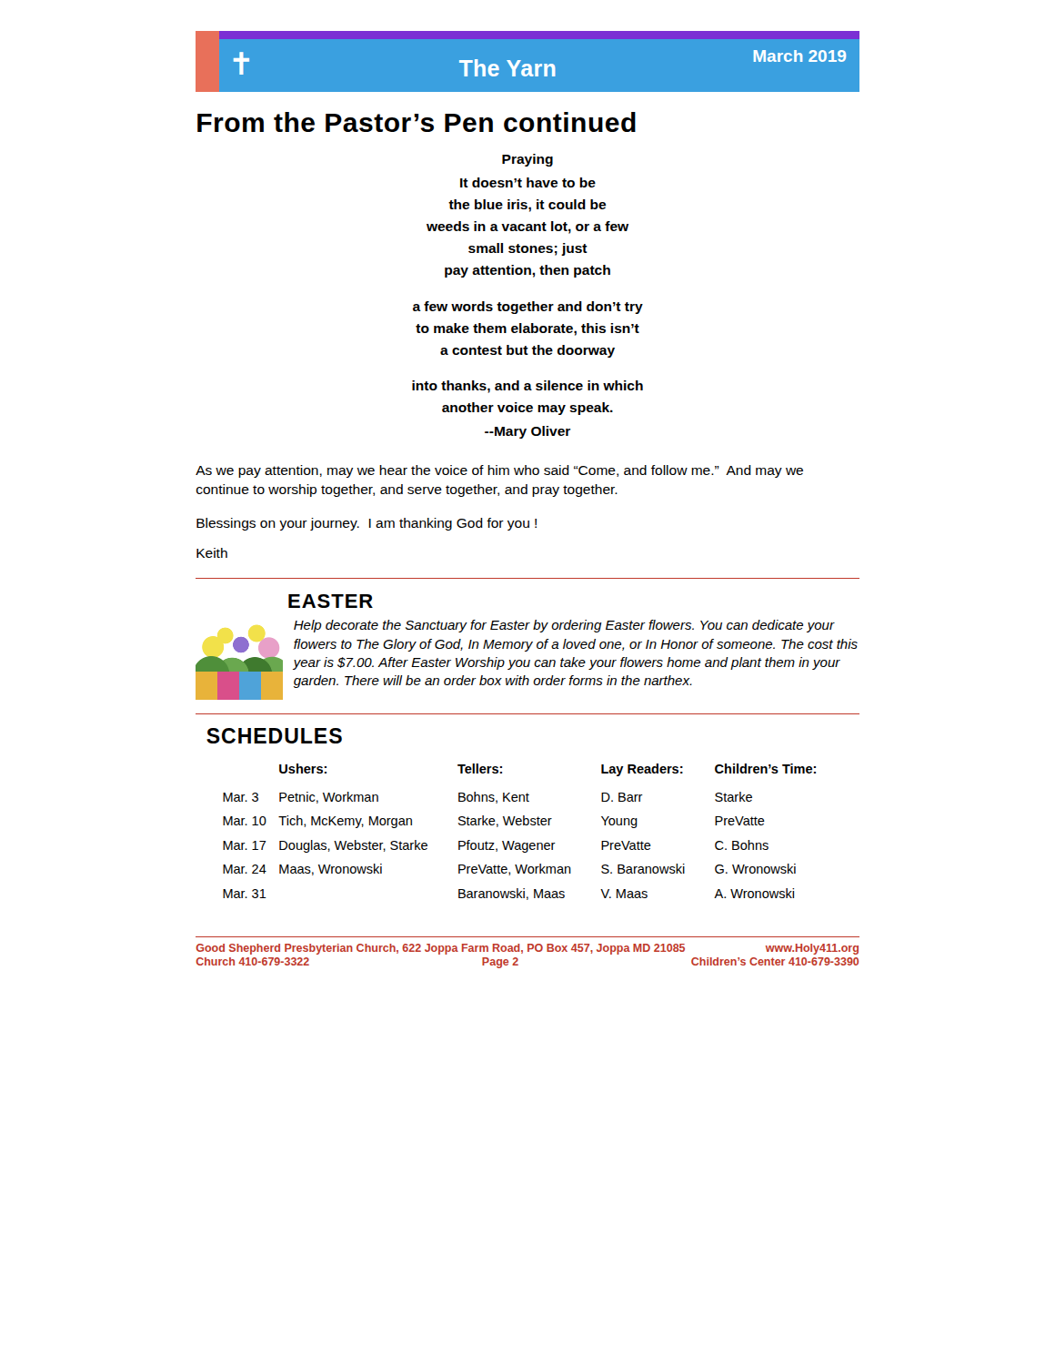✝
The Yarn
March 2019
From the Pastor’s Pen continued
Praying
It doesn’t have to be
the blue iris, it could be
weeds in a vacant lot, or a few
small stones; just
pay attention, then patch
a few words together and don’t try
to make them elaborate, this isn’t
a contest but the doorway
into thanks, and a silence in which
another voice may speak.
--Mary Oliver
As we pay attention, may we hear the voice of him who said “Come, and follow me.” And may we continue to worship together, and serve together, and pray together.
Blessings on your journey. I am thanking God for you !
Keith
EASTER
Help decorate the Sanctuary for Easter by ordering Easter flowers. You can dedicate your flowers to The Glory of God, In Memory of a loved one, or In Honor of someone. The cost this year is $7.00. After Easter Worship you can take your flowers home and plant them in your garden. There will be an order box with order forms in the narthex.
SCHEDULES
| | Ushers: | | Tellers: | | Lay Readers: | | Children’s Time: |
| --- | --- | --- | --- | --- | --- | --- | --- |
| Mar. 3 | Petnic, Workman | | Bohns, Kent | | D. Barr | | Starke |
| Mar. 10 | Tich, McKemy, Morgan | | Starke, Webster | | Young | | PreVatte |
| Mar. 17 | Douglas, Webster, Starke | | Pfoutz, Wagener | | PreVatte | | C. Bohns |
| Mar. 24 | Maas, Wronowski | | PreVatte, Workman | | S. Baranowski | | G. Wronowski |
| Mar. 31 | | | Baranowski, Maas | | V. Maas | | A. Wronowski |
Good Shepherd Presbyterian Church, 622 Joppa Farm Road, PO Box 457, Joppa MD 21085 www.Holy411.org
Church 410-679-3322 Page 2 Children’s Center 410-679-3390